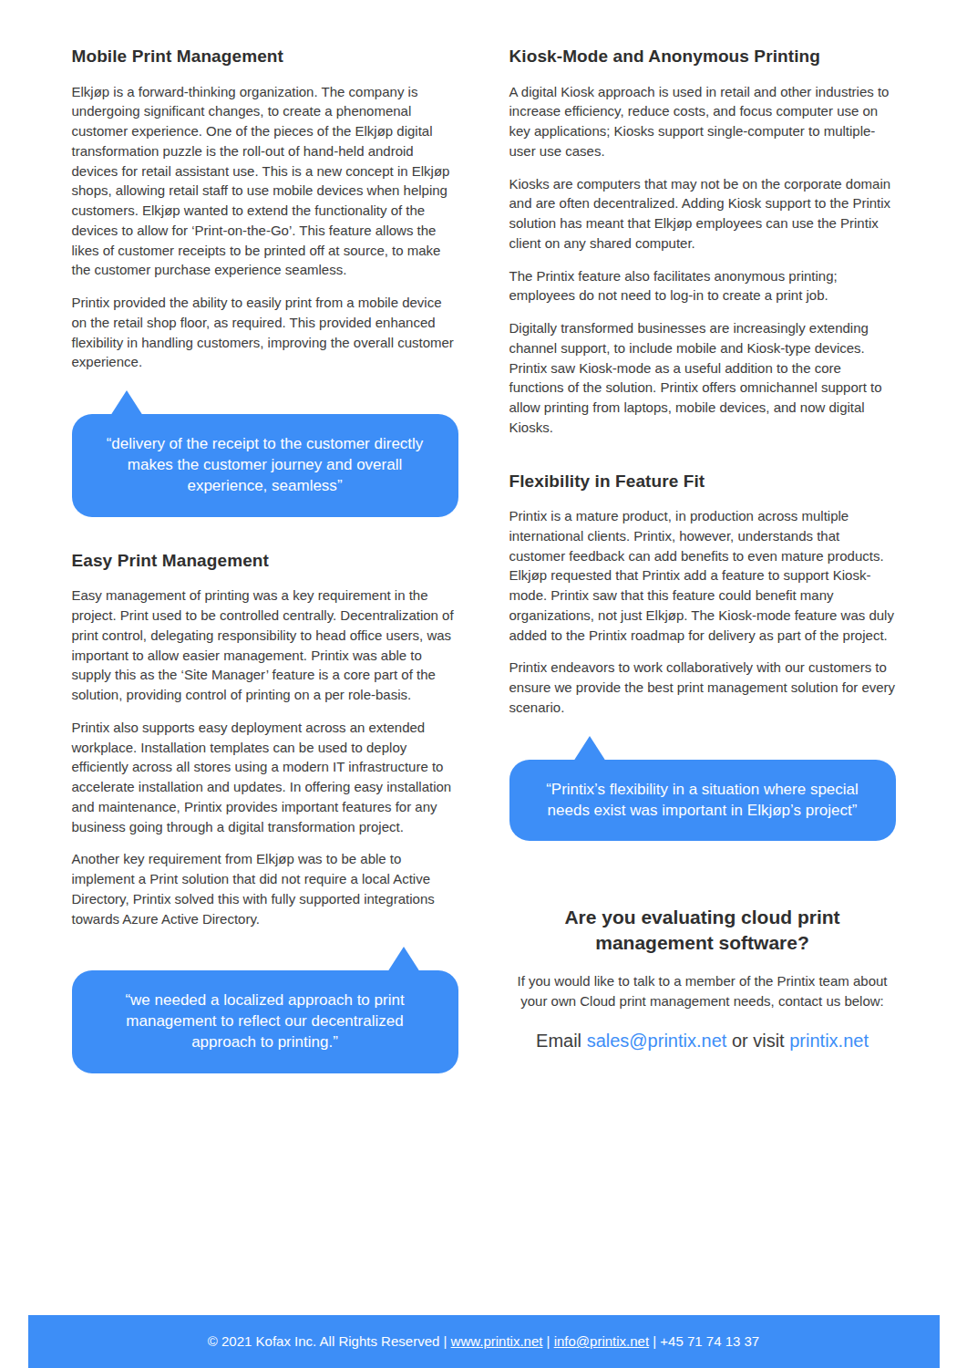Mobile Print Management
Elkjøp is a forward-thinking organization. The company is undergoing significant changes, to create a phenomenal customer experience. One of the pieces of the Elkjøp digital transformation puzzle is the roll-out of hand-held android devices for retail assistant use. This is a new concept in Elkjøp shops, allowing retail staff to use mobile devices when helping customers. Elkjøp wanted to extend the functionality of the devices to allow for ‘Print-on-the-Go’. This feature allows the likes of customer receipts to be printed off at source, to make the customer purchase experience seamless.
Printix provided the ability to easily print from a mobile device on the retail shop floor, as required. This provided enhanced flexibility in handling customers, improving the overall customer experience.
delivery of the receipt to the customer directly makes the customer journey and overall experience, seamless
Easy Print Management
Easy management of printing was a key requirement in the project. Print used to be controlled centrally. Decentralization of print control, delegating responsibility to head office users, was important to allow easier management. Printix was able to supply this as the ‘Site Manager’ feature is a core part of the solution, providing control of printing on a per role-basis.
Printix also supports easy deployment across an extended workplace. Installation templates can be used to deploy efficiently across all stores using a modern IT infrastructure to accelerate installation and updates. In offering easy installation and maintenance, Printix provides important features for any business going through a digital transformation project.
Another key requirement from Elkjøp was to be able to implement a Print solution that did not require a local Active Directory, Printix solved this with fully supported integrations towards Azure Active Directory.
we needed a localized approach to print management to reflect our decentralized approach to printing.
Kiosk-Mode and Anonymous Printing
A digital Kiosk approach is used in retail and other industries to increase efficiency, reduce costs, and focus computer use on key applications; Kiosks support single-computer to multiple-user use cases.
Kiosks are computers that may not be on the corporate domain and are often decentralized. Adding Kiosk support to the Printix solution has meant that Elkjøp employees can use the Printix client on any shared computer.
The Printix feature also facilitates anonymous printing; employees do not need to log-in to create a print job.
Digitally transformed businesses are increasingly extending channel support, to include mobile and Kiosk-type devices. Printix saw Kiosk-mode as a useful addition to the core functions of the solution. Printix offers omnichannel support to allow printing from laptops, mobile devices, and now digital Kiosks.
Flexibility in Feature Fit
Printix is a mature product, in production across multiple international clients. Printix, however, understands that customer feedback can add benefits to even mature products. Elkjøp requested that Printix add a feature to support Kiosk-mode. Printix saw that this feature could benefit many organizations, not just Elkjøp. The Kiosk-mode feature was duly added to the Printix roadmap for delivery as part of the project.
Printix endeavors to work collaboratively with our customers to ensure we provide the best print management solution for every scenario.
Printix’s flexibility in a situation where special needs exist was important in Elkjøp’s project
Are you evaluating cloud print
management software?
If you would like to talk to a member of the Printix team about your own Cloud print management needs, contact us below:
Email sales@printix.net or visit printix.net
© 2021 Kofax Inc. All Rights Reserved | www.printix.net | info@printix.net | +45 71 74 13 37